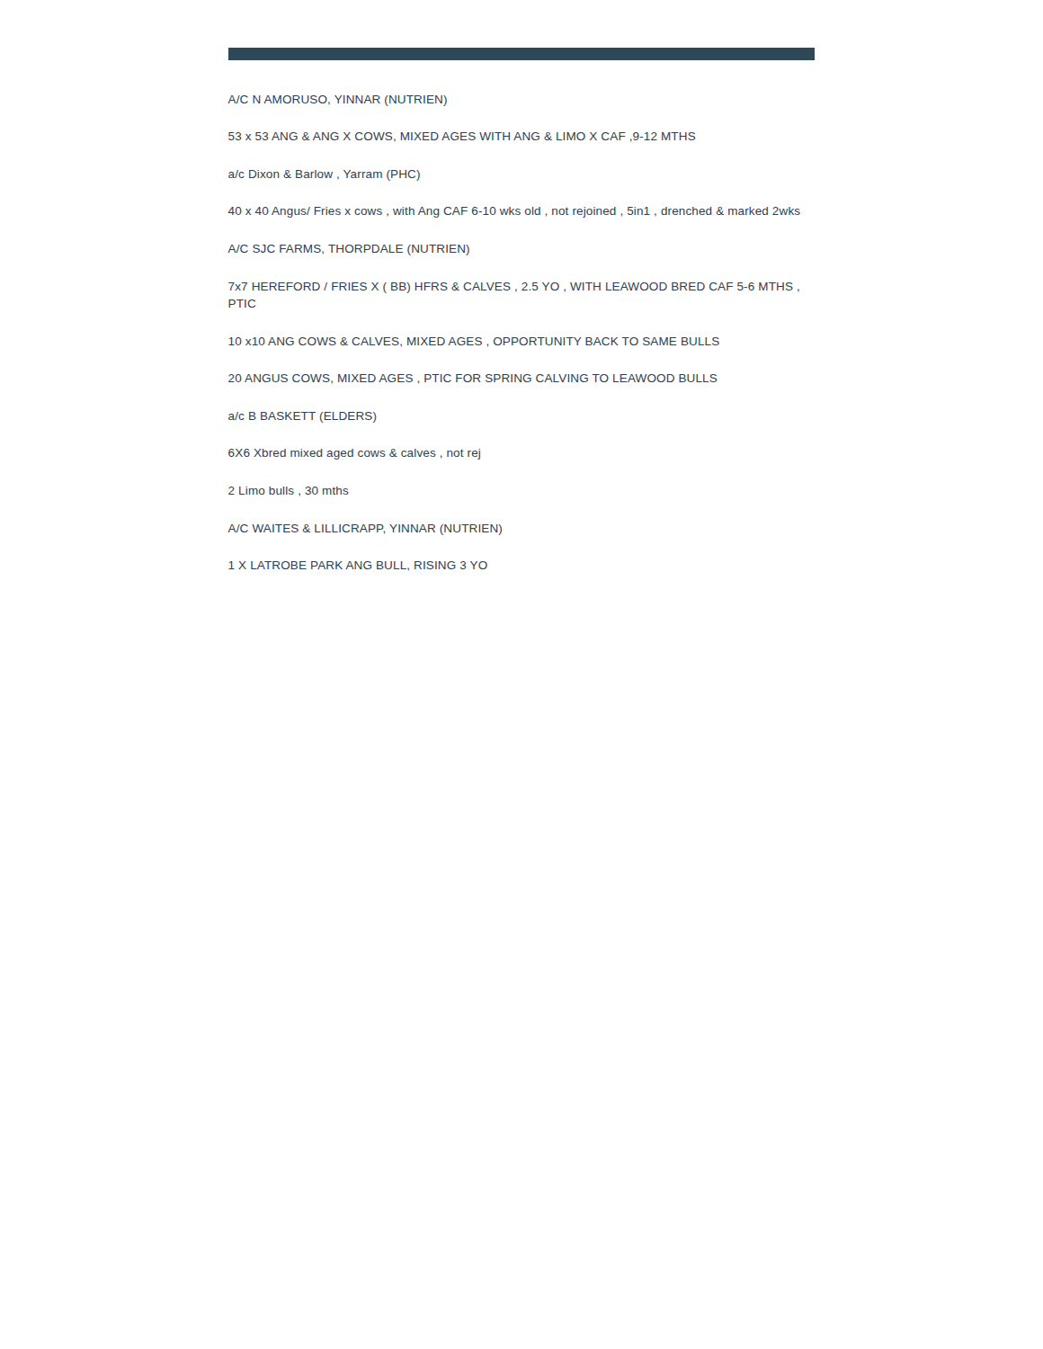A/C N AMORUSO, YINNAR (NUTRIEN)
53 x 53 ANG & ANG X COWS, MIXED AGES WITH ANG & LIMO X CAF ,9-12 MTHS
a/c Dixon & Barlow , Yarram (PHC)
40 x 40 Angus/ Fries x cows , with Ang CAF 6-10 wks old , not rejoined , 5in1 , drenched & marked 2wks
A/C SJC FARMS, THORPDALE (NUTRIEN)
7x7 HEREFORD / FRIES X ( BB) HFRS & CALVES , 2.5 YO , WITH LEAWOOD BRED CAF 5-6 MTHS , PTIC
10 x10 ANG COWS & CALVES, MIXED AGES , OPPORTUNITY BACK TO SAME BULLS
20 ANGUS COWS, MIXED AGES , PTIC FOR SPRING CALVING TO LEAWOOD BULLS
a/c B BASKETT (ELDERS)
6X6 Xbred mixed aged cows & calves , not rej
2 Limo bulls , 30 mths
A/C WAITES & LILLICRAPP, YINNAR (NUTRIEN)
1 X LATROBE PARK ANG BULL, RISING 3 YO